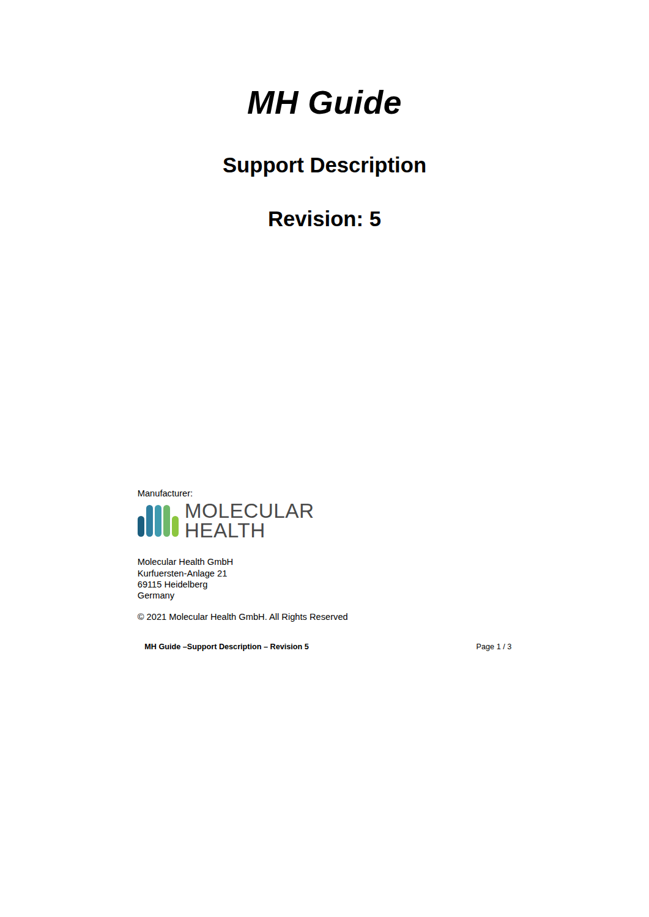MH Guide
Support Description
Revision: 5
Manufacturer:
MOLECULAR HEALTH
Molecular Health GmbH
Kurfuersten-Anlage 21
69115 Heidelberg
Germany
© 2021 Molecular Health GmbH. All Rights Reserved
MH Guide –Support Description – Revision 5 Page 1 / 3